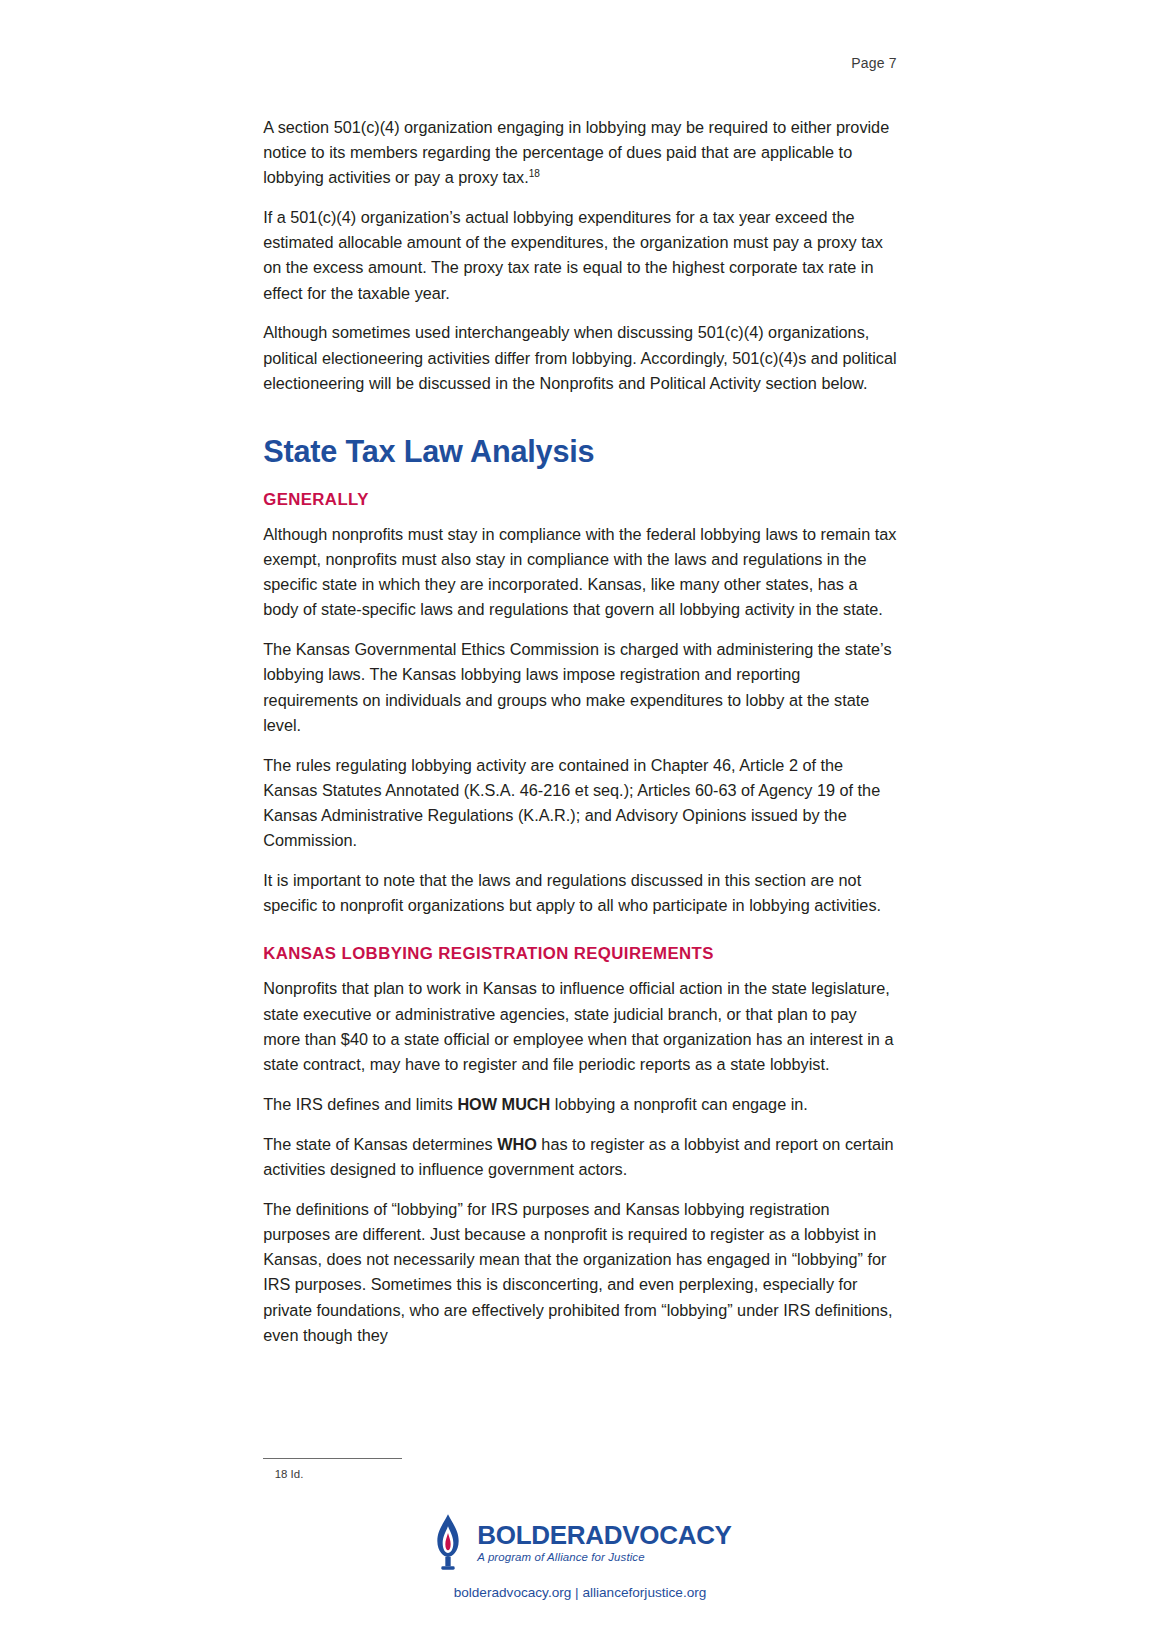Page 7
A section 501(c)(4) organization engaging in lobbying may be required to either provide notice to its members regarding the percentage of dues paid that are applicable to lobbying activities or pay a proxy tax.18
If a 501(c)(4) organization’s actual lobbying expenditures for a tax year exceed the estimated allocable amount of the expenditures, the organization must pay a proxy tax on the excess amount. The proxy tax rate is equal to the highest corporate tax rate in effect for the taxable year.
Although sometimes used interchangeably when discussing 501(c)(4) organizations, political electioneering activities differ from lobbying. Accordingly, 501(c)(4)s and political electioneering will be discussed in the Nonprofits and Political Activity section below.
State Tax Law Analysis
Generally
Although nonprofits must stay in compliance with the federal lobbying laws to remain tax exempt, nonprofits must also stay in compliance with the laws and regulations in the specific state in which they are incorporated. Kansas, like many other states, has a body of state-specific laws and regulations that govern all lobbying activity in the state.
The Kansas Governmental Ethics Commission is charged with administering the state’s lobbying laws. The Kansas lobbying laws impose registration and reporting requirements on individuals and groups who make expenditures to lobby at the state level.
The rules regulating lobbying activity are contained in Chapter 46, Article 2 of the Kansas Statutes Annotated (K.S.A. 46-216 et seq.); Articles 60-63 of Agency 19 of the Kansas Administrative Regulations (K.A.R.); and Advisory Opinions issued by the Commission.
It is important to note that the laws and regulations discussed in this section are not specific to nonprofit organizations but apply to all who participate in lobbying activities.
Kansas Lobbying Registration Requirements
Nonprofits that plan to work in Kansas to influence official action in the state legislature, state executive or administrative agencies, state judicial branch, or that plan to pay more than $40 to a state official or employee when that organization has an interest in a state contract, may have to register and file periodic reports as a state lobbyist.
The IRS defines and limits HOW MUCH lobbying a nonprofit can engage in.
The state of Kansas determines WHO has to register as a lobbyist and report on certain activities designed to influence government actors.
The definitions of “lobbying” for IRS purposes and Kansas lobbying registration purposes are different. Just because a nonprofit is required to register as a lobbyist in Kansas, does not necessarily mean that the organization has engaged in “lobbying” for IRS purposes. Sometimes this is disconcerting, and even perplexing, especially for private foundations, who are effectively prohibited from “lobbying” under IRS definitions, even though they
18 Id.
BOLDER ADVOCACY
A program of Alliance for Justice
bolderadvocacy.org | allianceforjustice.org